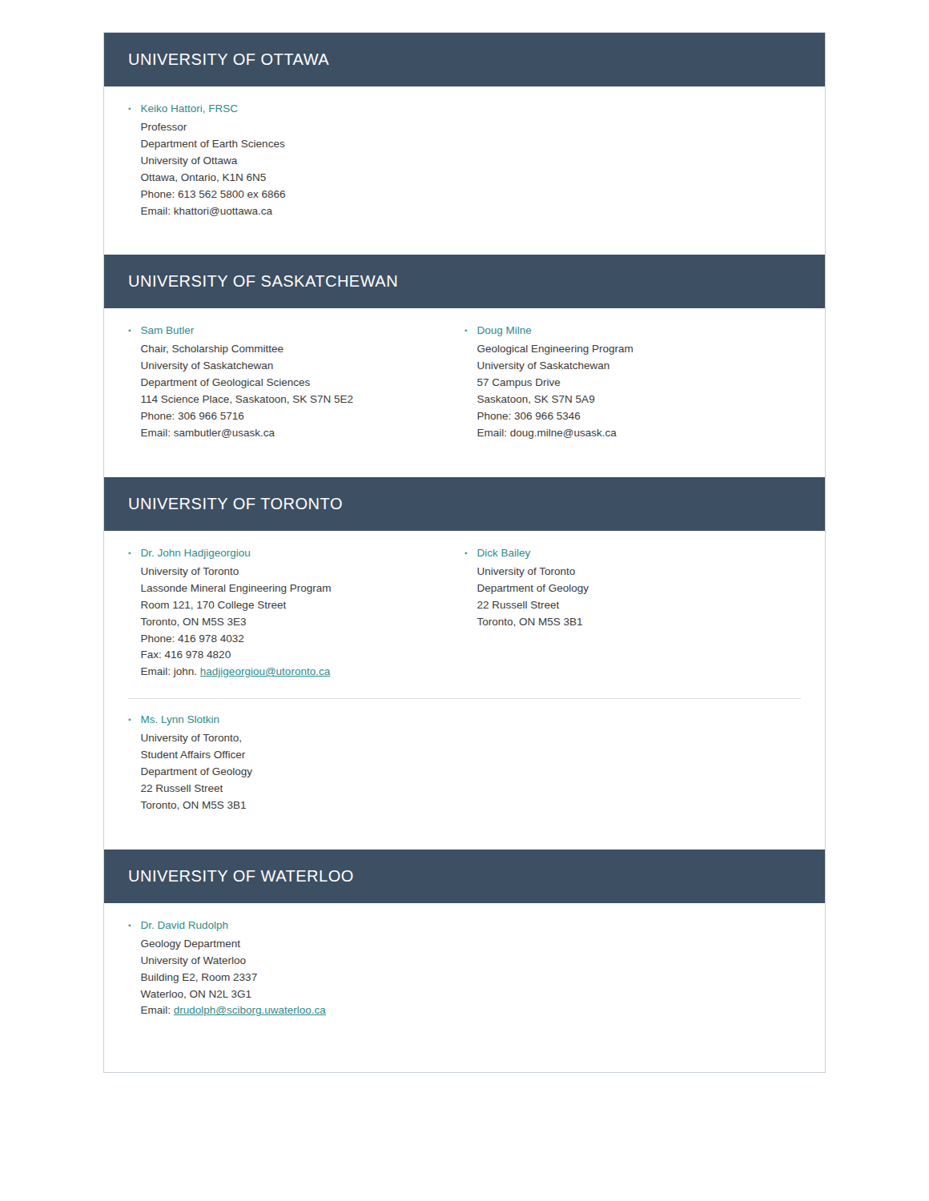University of Ottawa
▪
Keiko Hattori, FRSC
Professor
Department of Earth Sciences
University of Ottawa
Ottawa, Ontario, K1N 6N5
Phone: 613 562 5800 ex 6866
Email: khattori@uottawa.ca
University of Saskatchewan
▪
Sam Butler
Chair, Scholarship Committee
University of Saskatchewan
Department of Geological Sciences
114 Science Place, Saskatoon, SK S7N 5E2
Phone: 306 966 5716
Email: sambutler@usask.ca
▪
Doug Milne
Geological Engineering Program
University of Saskatchewan
57 Campus Drive
Saskatoon, SK S7N 5A9
Phone: 306 966 5346
Email: doug.milne@usask.ca
University of Toronto
▪
Dr. John Hadjigeorgiou
University of Toronto
Lassonde Mineral Engineering Program
Room 121, 170 College Street
Toronto, ON M5S 3E3
Phone: 416 978 4032
Fax: 416 978 4820
Email: john. hadjigeorgiou@utoronto.ca
▪
Dick Bailey
University of Toronto
Department of Geology
22 Russell Street
Toronto, ON M5S 3B1
▪
Ms. Lynn Slotkin
University of Toronto,
Student Affairs Officer
Department of Geology
22 Russell Street
Toronto, ON M5S 3B1
University of Waterloo
▪
Dr. David Rudolph
Geology Department
University of Waterloo
Building E2, Room 2337
Waterloo, ON N2L 3G1
Email: drudolph@sciborg.uwaterloo.ca